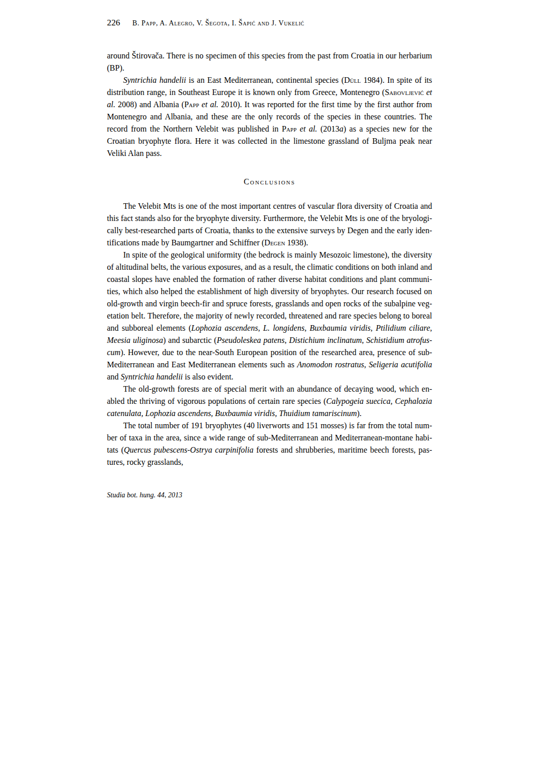226 B. Papp, A. Alegro, V. Šegota, I. Šapić and J. Vukelić
around Štirovača. There is no specimen of this species from the past from Croatia in our herbarium (BP).
Syntrichia handelii is an East Mediterranean, continental species (Düll 1984). In spite of its distribution range, in Southeast Europe it is known only from Greece, Montenegro (Sabovljević et al. 2008) and Albania (Papp et al. 2010). It was reported for the first time by the first author from Montenegro and Albania, and these are the only records of the species in these countries. The record from the Northern Velebit was published in Papp et al. (2013a) as a species new for the Croatian bryophyte flora. Here it was collected in the limestone grassland of Buljma peak near Veliki Alan pass.
Conclusions
The Velebit Mts is one of the most important centres of vascular flora diversity of Croatia and this fact stands also for the bryophyte diversity. Furthermore, the Velebit Mts is one of the bryologically best-researched parts of Croatia, thanks to the extensive surveys by Degen and the early identifications made by Baumgartner and Schiffner (Degen 1938).
In spite of the geological uniformity (the bedrock is mainly Mesozoic limestone), the diversity of altitudinal belts, the various exposures, and as a result, the climatic conditions on both inland and coastal slopes have enabled the formation of rather diverse habitat conditions and plant communities, which also helped the establishment of high diversity of bryophytes. Our research focused on old-growth and virgin beech-fir and spruce forests, grasslands and open rocks of the subalpine vegetation belt. Therefore, the majority of newly recorded, threatened and rare species belong to boreal and subboreal elements (Lophozia ascendens, L. longidens, Buxbaumia viridis, Ptilidium ciliare, Meesia uliginosa) and subarctic (Pseudoleskea patens, Distichium inclinatum, Schistidium atrofuscum). However, due to the near-South European position of the researched area, presence of sub-Mediterranean and East Mediterranean elements such as Anomodon rostratus, Seligeria acutifolia and Syntrichia handelii is also evident.
The old-growth forests are of special merit with an abundance of decaying wood, which enabled the thriving of vigorous populations of certain rare species (Calypogeia suecica, Cephalozia catenulata, Lophozia ascendens, Buxbaumia viridis, Thuidium tamariscinum).
The total number of 191 bryophytes (40 liverworts and 151 mosses) is far from the total number of taxa in the area, since a wide range of sub-Mediterranean and Mediterranean-montane habitats (Quercus pubescens-Ostrya carpinifolia forests and shrubberies, maritime beech forests, pastures, rocky grasslands,
Studia bot. hung. 44, 2013